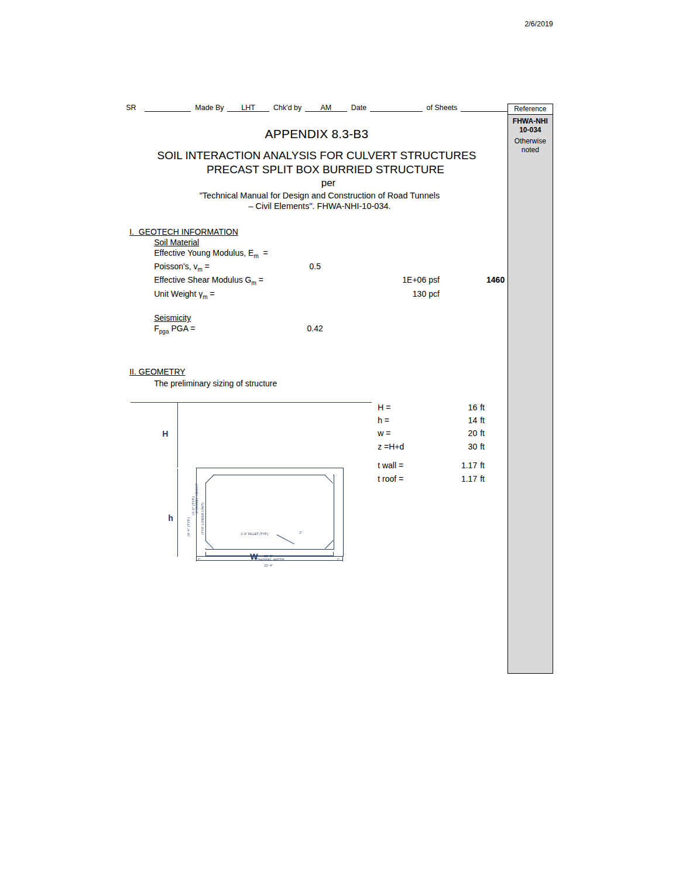2/6/2019
SR Made By LHT Chk'd by AM Date of Sheets
APPENDIX 8.3-B3
SOIL INTERACTION ANALYSIS FOR CULVERT STRUCTURES
PRECAST SPLIT BOX BURRIED STRUCTURE
per
"Technical Manual for Design and Construction of Road Tunnels
– Civil Elements". FHWA-NHI-10-034.
I. GEOTECH INFORMATION
Soil Material
Effective Young Modulus, Em =
Poisson's, vm = 0.5
Effective Shear Modulus Gm = 1E+06 psf 1460 ksf
Unit Weight γm = 130 pcf
Seismicity
Fpga PGA = 0.42
II. GEOMETRY
The preliminary sizing of structure
H
h
W
20'-0"
CHANNEL WIDTH
22'-4"
14'-0" (TYP.)
CHANNEL HEIGHT
16'-4" (TYP.)
(TYP. LOWER UNIT)
1'-0" FILLET (TYP.)
2"
2"
2"
H =16 ft
h =14 ft
w =20 ft
z =H+d 30 ft
t wall =1.17 ft
t roof =1.17 ft
Reference
FHWA-NHI 10-034
Otherwise
noted